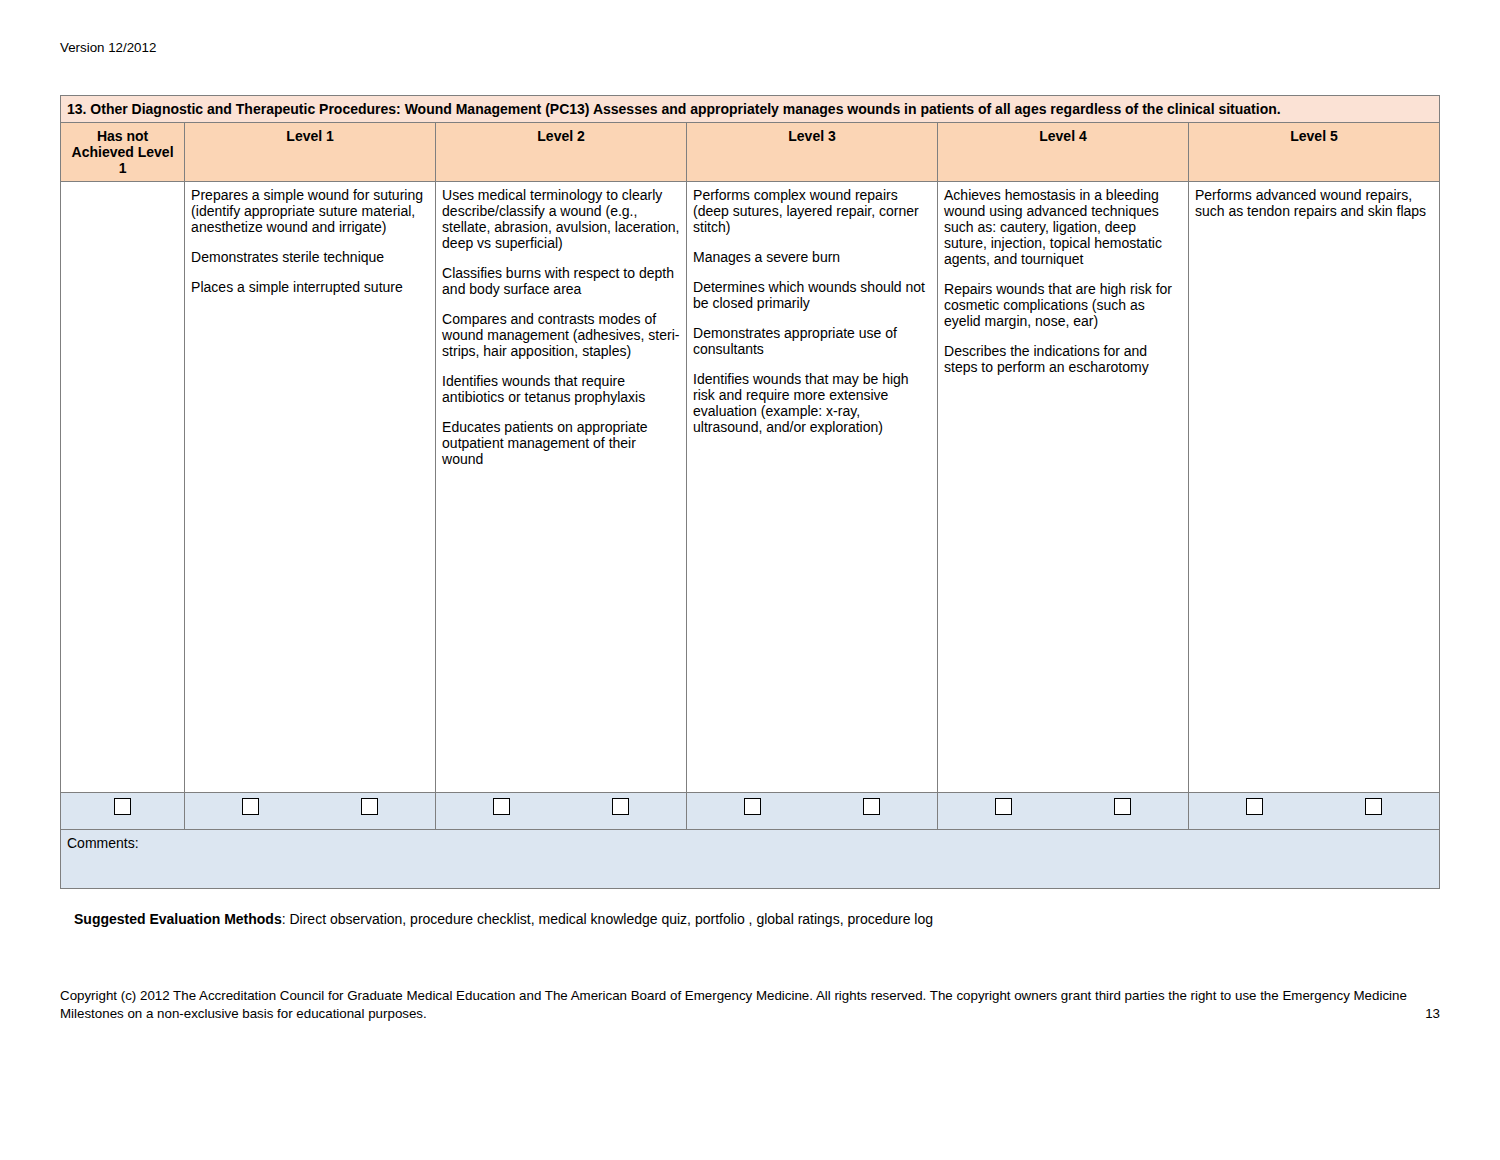Version 12/2012
| 13. Other Diagnostic and Therapeutic Procedures: Wound Management (PC13) Assesses and appropriately manages wounds in patients of all ages regardless of the clinical situation. |
| Has not Achieved Level 1 | Level 1 | Level 2 | Level 3 | Level 4 | Level 5 |
| | Prepares a simple wound for suturing (identify appropriate suture material, anesthetize wound and irrigate) Demonstrates sterile technique Places a simple interrupted suture | Uses medical terminology to clearly describe/classify a wound (e.g., stellate, abrasion, avulsion, laceration, deep vs superficial) Classifies burns with respect to depth and body surface area Compares and contrasts modes of wound management (adhesives, steri-strips, hair apposition, staples) Identifies wounds that require antibiotics or tetanus prophylaxis Educates patients on appropriate outpatient management of their wound | Performs complex wound repairs (deep sutures, layered repair, corner stitch) Manages a severe burn Determines which wounds should not be closed primarily Demonstrates appropriate use of consultants Identifies wounds that may be high risk and require more extensive evaluation (example: x-ray, ultrasound, and/or exploration) | Achieves hemostasis in a bleeding wound using advanced techniques such as: cautery, ligation, deep suture, injection, topical hemostatic agents, and tourniquet Repairs wounds that are high risk for cosmetic complications (such as eyelid margin, nose, ear) Describes the indications for and steps to perform an escharotomy | Performs advanced wound repairs, such as tendon repairs and skin flaps |
| Comments: |
Suggested Evaluation Methods: Direct observation, procedure checklist, medical knowledge quiz, portfolio , global ratings, procedure log
Copyright (c) 2012 The Accreditation Council for Graduate Medical Education and The American Board of Emergency Medicine. All rights reserved. The copyright owners grant third parties the right to use the Emergency Medicine Milestones on a non-exclusive basis for educational purposes.13